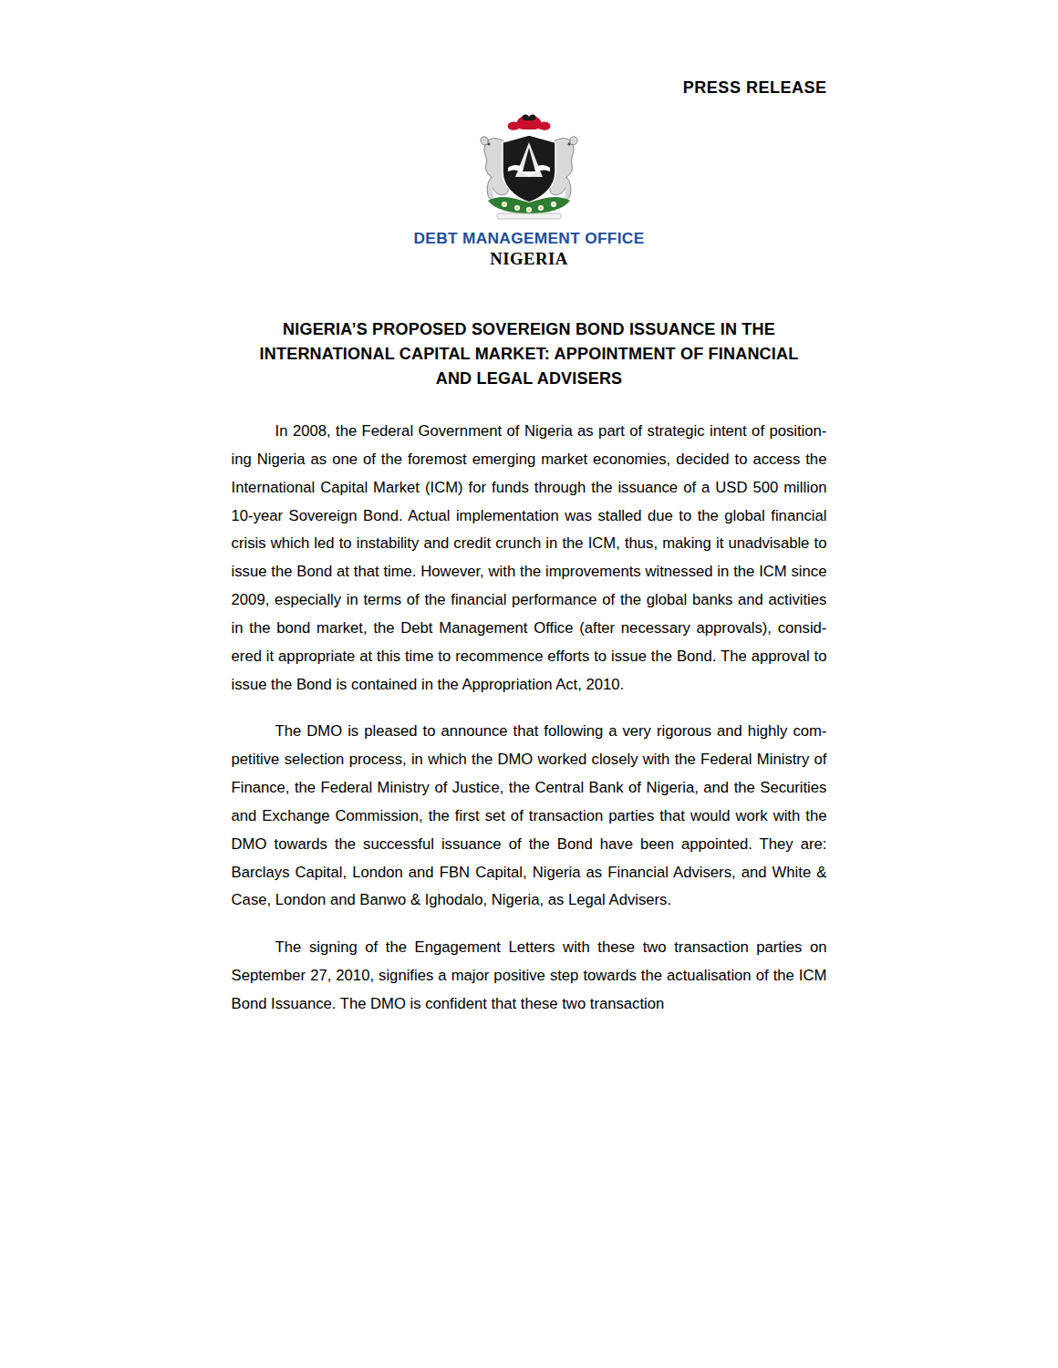PRESS RELEASE
DEBT MANAGEMENT OFFICE
NIGERIA
NIGERIA’S PROPOSED SOVEREIGN BOND ISSUANCE IN THE INTERNATIONAL CAPITAL MARKET: APPOINTMENT OF FINANCIAL AND LEGAL ADVISERS
In 2008, the Federal Government of Nigeria as part of strategic intent of positioning Nigeria as one of the foremost emerging market economies, decided to access the International Capital Market (ICM) for funds through the issuance of a USD 500 million 10-year Sovereign Bond. Actual implementation was stalled due to the global financial crisis which led to instability and credit crunch in the ICM, thus, making it unadvisable to issue the Bond at that time. However, with the improvements witnessed in the ICM since 2009, especially in terms of the financial performance of the global banks and activities in the bond market, the Debt Management Office (after necessary approvals), considered it appropriate at this time to recommence efforts to issue the Bond. The approval to issue the Bond is contained in the Appropriation Act, 2010.
The DMO is pleased to announce that following a very rigorous and highly competitive selection process, in which the DMO worked closely with the Federal Ministry of Finance, the Federal Ministry of Justice, the Central Bank of Nigeria, and the Securities and Exchange Commission, the first set of transaction parties that would work with the DMO towards the successful issuance of the Bond have been appointed. They are: Barclays Capital, London and FBN Capital, Nigeria as Financial Advisers, and White & Case, London and Banwo & Ighodalo, Nigeria, as Legal Advisers.
The signing of the Engagement Letters with these two transaction parties on September 27, 2010, signifies a major positive step towards the actualisation of the ICM Bond Issuance. The DMO is confident that these two transaction